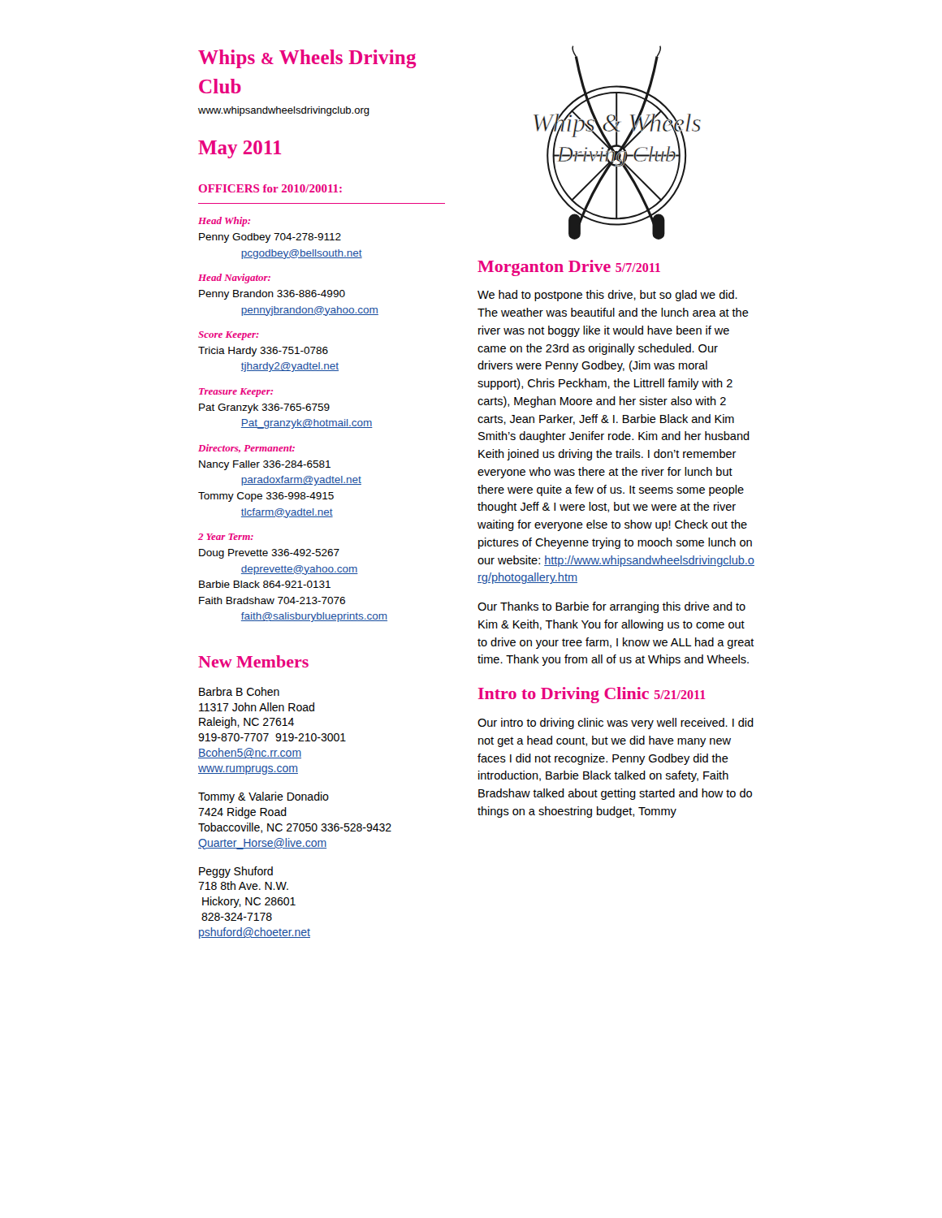Whips & Wheels Driving Club
www.whipsandwheelsdrivingclub.org
May 2011
OFFICERS for 2010/20011:
Head Whip:
Penny Godbey 704-278-9112
pcgodbey@bellsouth.net
Head Navigator:
Penny Brandon 336-886-4990
pennyjbrandon@yahoo.com
Score Keeper:
Tricia Hardy 336-751-0786
tjhardy2@yadtel.net
Treasure Keeper:
Pat Granzyk 336-765-6759
Pat_granzyk@hotmail.com
Directors, Permanent:
Nancy Faller 336-284-6581
paradoxfarm@yadtel.net
Tommy Cope 336-998-4915
tlcfarm@yadtel.net
2 Year Term:
Doug Prevette 336-492-5267
deprevette@yahoo.com
Barbie Black 864-921-0131
Faith Bradshaw 704-213-7076
faith@salisburyblueprints.com
New Members
Barbra B Cohen
11317 John Allen Road
Raleigh, NC 27614
919-870-7707 919-210-3001
Bcohen5@nc.rr.com
www.rumprugs.com
Tommy & Valarie Donadio
7424 Ridge Road
Tobaccoville, NC 27050 336-528-9432
Quarter_Horse@live.com
Peggy Shuford
718 8th Ave. N.W.
Hickory, NC 28601
828-324-7178
pshuford@choeter.net
Whips & Wheels Driving Club
Morganton Drive 5/7/2011
We had to postpone this drive, but so glad we did. The weather was beautiful and the lunch area at the river was not boggy like it would have been if we came on the 23rd as originally scheduled. Our drivers were Penny Godbey, (Jim was moral support), Chris Peckham, the Littrell family with 2 carts), Meghan Moore and her sister also with 2 carts, Jean Parker, Jeff & I. Barbie Black and Kim Smith’s daughter Jenifer rode. Kim and her husband Keith joined us driving the trails. I don’t remember everyone who was there at the river for lunch but there were quite a few of us. It seems some people thought Jeff & I were lost, but we were at the river waiting for everyone else to show up! Check out the pictures of Cheyenne trying to mooch some lunch on our website: http://www.whipsandwheelsdrivingclub.org/photogallery.htm
Our Thanks to Barbie for arranging this drive and to Kim & Keith, Thank You for allowing us to come out to drive on your tree farm, I know we ALL had a great time. Thank you from all of us at Whips and Wheels.
Intro to Driving Clinic 5/21/2011
Our intro to driving clinic was very well received. I did not get a head count, but we did have many new faces I did not recognize. Penny Godbey did the introduction, Barbie Black talked on safety, Faith Bradshaw talked about getting started and how to do things on a shoestring budget, Tommy